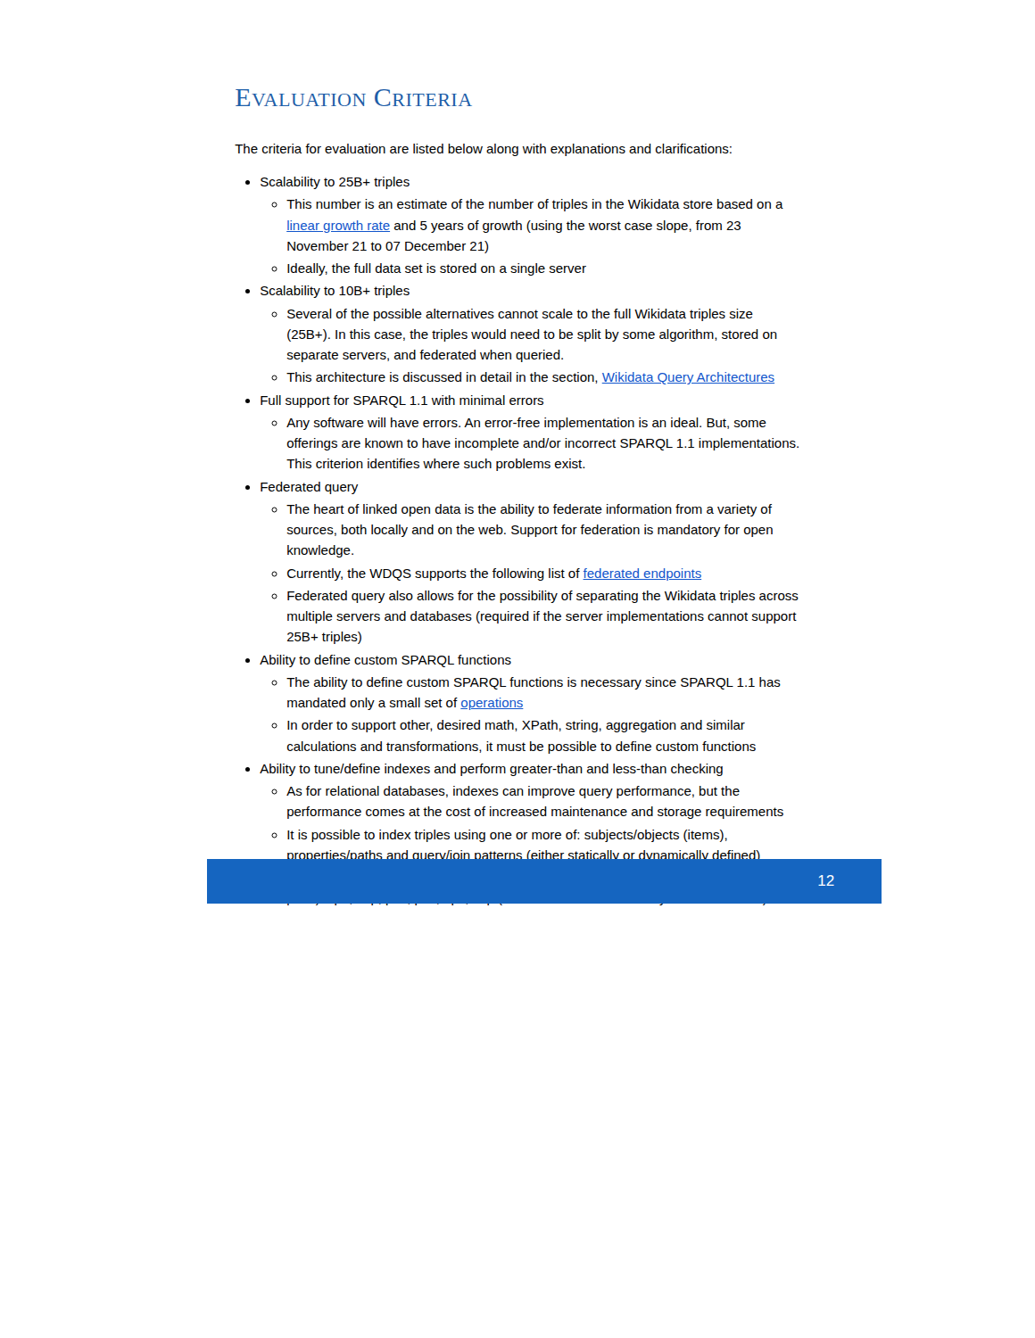EVALUATION CRITERIA
The criteria for evaluation are listed below along with explanations and clarifications:
Scalability to 25B+ triples
This number is an estimate of the number of triples in the Wikidata store based on a linear growth rate and 5 years of growth (using the worst case slope, from 23 November 21 to 07 December 21)
Ideally, the full data set is stored on a single server
Scalability to 10B+ triples
Several of the possible alternatives cannot scale to the full Wikidata triples size (25B+). In this case, the triples would need to be split by some algorithm, stored on separate servers, and federated when queried.
This architecture is discussed in detail in the section, Wikidata Query Architectures
Full support for SPARQL 1.1 with minimal errors
Any software will have errors. An error-free implementation is an ideal. But, some offerings are known to have incomplete and/or incorrect SPARQL 1.1 implementations. This criterion identifies where such problems exist.
Federated query
The heart of linked open data is the ability to federate information from a variety of sources, both locally and on the web. Support for federation is mandatory for open knowledge.
Currently, the WDQS supports the following list of federated endpoints
Federated query also allows for the possibility of separating the Wikidata triples across multiple servers and databases (required if the server implementations cannot support 25B+ triples)
Ability to define custom SPARQL functions
The ability to define custom SPARQL functions is necessary since SPARQL 1.1 has mandated only a small set of operations
In order to support other, desired math, XPath, string, aggregation and similar calculations and transformations, it must be possible to define custom functions
Ability to tune/define indexes and perform greater-than and less-than checking
As for relational databases, indexes can improve query performance, but the performance comes at the cost of increased maintenance and storage requirements
It is possible to index triples using one or more of: subjects/objects (items), properties/paths and query/join patterns (either statically or dynamically defined)
There are six possible index permutations for triples (subject(s)-predicate(p)-object(o) pairs): spo, sop, pso, pos, ops, osp (these should be handled by several indexes)
12